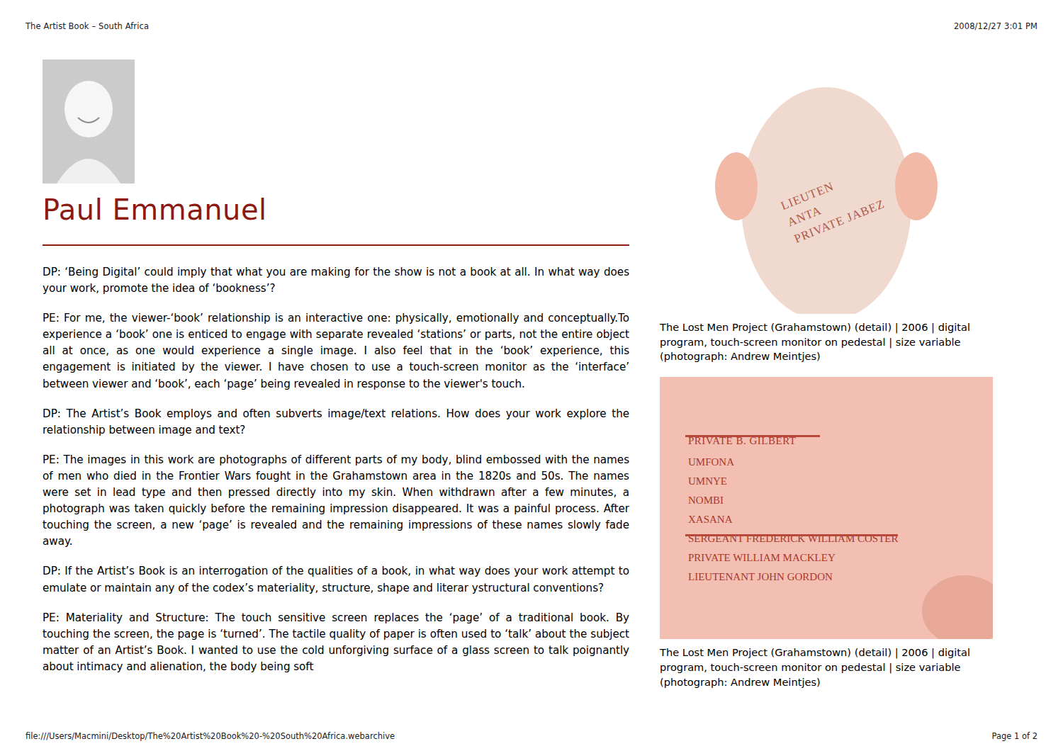The Artist Book – South Africa 2008/12/27 3:01 PM
Paul Emmanuel
DP: ‘Being Digital’ could imply that what you are making for the show is not a book at all. In what way does your work, promote the idea of ‘bookness’?
PE: For me, the viewer-‘book’ relationship is an interactive one: physically, emotionally and conceptually.To experience a ‘book’ one is enticed to engage with separate revealed ‘stations’ or parts, not the entire object all at once, as one would experience a single image. I also feel that in the ‘book’ experience, this engagement is initiated by the viewer. I have chosen to use a touch-screen monitor as the ‘interface’ between viewer and ‘book’, each ‘page’ being revealed in response to the viewer's touch.
DP: The Artist’s Book employs and often subverts image/text relations. How does your work explore the relationship between image and text?
PE: The images in this work are photographs of different parts of my body, blind embossed with the names of men who died in the Frontier Wars fought in the Grahamstown area in the 1820s and 50s. The names were set in lead type and then pressed directly into my skin. When withdrawn after a few minutes, a photograph was taken quickly before the remaining impression disappeared. It was a painful process. After touching the screen, a new ‘page’ is revealed and the remaining impressions of these names slowly fade away.
DP: If the Artist’s Book is an interrogation of the qualities of a book, in what way does your work attempt to emulate or maintain any of the codex’s materiality, structure, shape and literar ystructural conventions?
PE: Materiality and Structure: The touch sensitive screen replaces the ‘page’ of a traditional book. By touching the screen, the page is ‘turned’. The tactile quality of paper is often used to ‘talk’ about the subject matter of an Artist’s Book. I wanted to use the cold unforgiving surface of a glass screen to talk poignantly about intimacy and alienation, the body being soft
The Lost Men Project (Grahamstown) (detail) | 2006 | digital program, touch-screen monitor on pedestal | size variable (photograph: Andrew Meintjes)
The Lost Men Project (Grahamstown) (detail) | 2006 | digital program, touch-screen monitor on pedestal | size variable (photograph: Andrew Meintjes)
file:///Users/Macmini/Desktop/The%20Artist%20Book%20-%20South%20Africa.webarchive Page 1 of 2